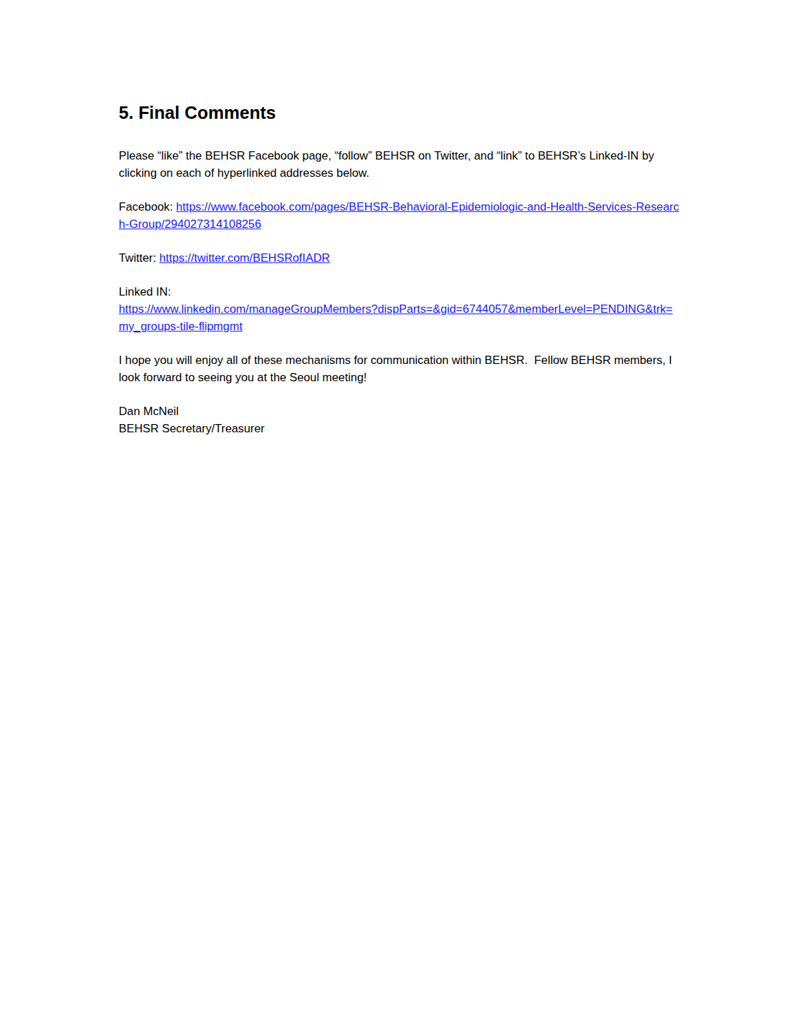5. Final Comments
Please “like” the BEHSR Facebook page, “follow” BEHSR on Twitter, and “link” to BEHSR’s Linked-IN by clicking on each of hyperlinked addresses below.
Facebook: https://www.facebook.com/pages/BEHSR-Behavioral-Epidemiologic-and-Health-Services-Research-Group/294027314108256
Twitter: https://twitter.com/BEHSRofIADR
Linked IN:
https://www.linkedin.com/manageGroupMembers?dispParts=&gid=6744057&memberLevel=PENDING&trk=my_groups-tile-flipmgmt
I hope you will enjoy all of these mechanisms for communication within BEHSR. Fellow BEHSR members, I look forward to seeing you at the Seoul meeting!
Dan McNeil BEHSR Secretary/Treasurer